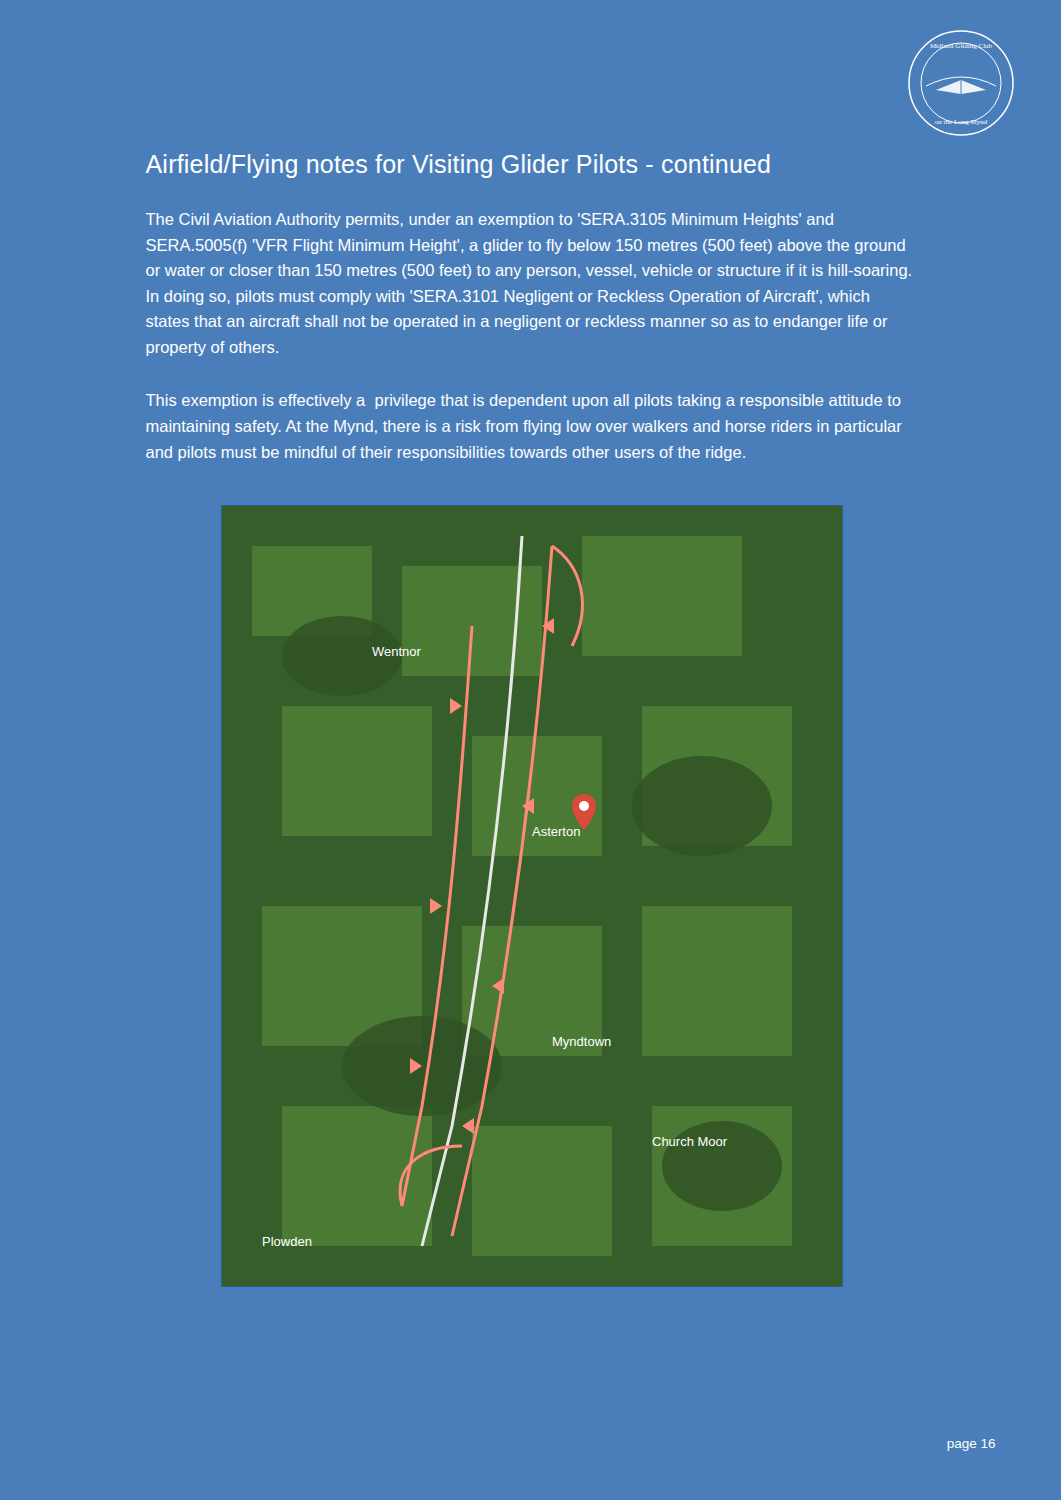Midland Gliding Club on the Long Mynd
Airfield/Flying notes for Visiting Glider Pilots - continued
The Civil Aviation Authority permits, under an exemption to 'SERA.3105 Minimum Heights' and SERA.5005(f) 'VFR Flight Minimum Height', a glider to fly below 150 metres (500 feet) above the ground or water or closer than 150 metres (500 feet) to any person, vessel, vehicle or structure if it is hill-soaring. In doing so, pilots must comply with 'SERA.3101 Negligent or Reckless Operation of Aircraft', which states that an aircraft shall not be operated in a negligent or reckless manner so as to endanger life or property of others.
This exemption is effectively a privilege that is dependent upon all pilots taking a responsible attitude to maintaining safety. At the Mynd, there is a risk from flying low over walkers and horse riders in particular and pilots must be mindful of their responsibilities towards other users of the ridge.
page 16